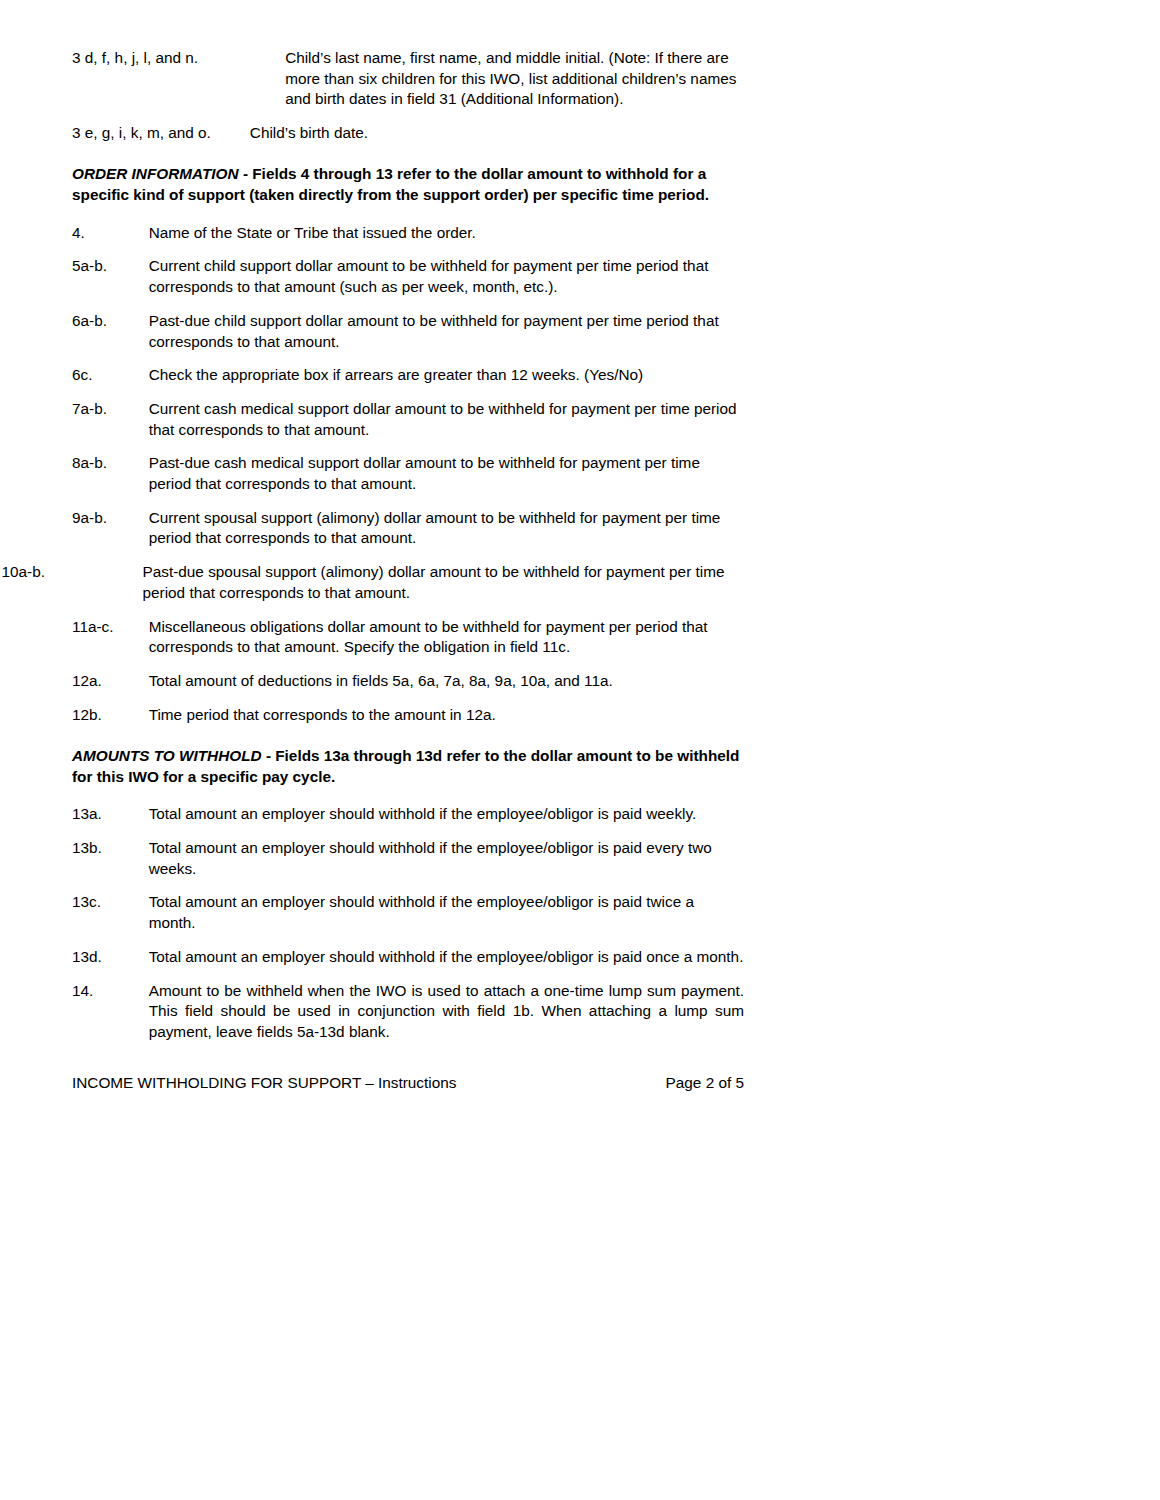3 d, f, h, j, l, and n.
Child’s last name, first name, and middle initial. (Note: If there are more than six children for this IWO, list additional children’s names and birth dates in field 31 (Additional Information).
3 e, g, i, k, m, and o.
Child’s birth date.
ORDER INFORMATION - Fields 4 through 13 refer to the dollar amount to withhold for a specific kind of support (taken directly from the support order) per specific time period.
4.
Name of the State or Tribe that issued the order.
5a-b.
Current child support dollar amount to be withheld for payment per time period that corresponds to that amount (such as per week, month, etc.).
6a-b.
Past-due child support dollar amount to be withheld for payment per time period that corresponds to that amount.
6c.
Check the appropriate box if arrears are greater than 12 weeks. (Yes/No)
7a-b.
Current cash medical support dollar amount to be withheld for payment per time period that corresponds to that amount.
8a-b.
Past-due cash medical support dollar amount to be withheld for payment per time period that corresponds to that amount.
9a-b.
Current spousal support (alimony) dollar amount to be withheld for payment per time period that corresponds to that amount.
10a-b. Past-due spousal support (alimony) dollar amount to be withheld for payment per time period that corresponds to that amount.
11a-c.
Miscellaneous obligations dollar amount to be withheld for payment per period that corresponds to that amount. Specify the obligation in field 11c.
12a.
Total amount of deductions in fields 5a, 6a, 7a, 8a, 9a, 10a, and 11a.
12b.
Time period that corresponds to the amount in 12a.
AMOUNTS TO WITHHOLD - Fields 13a through 13d refer to the dollar amount to be withheld for this IWO for a specific pay cycle.
13a.
Total amount an employer should withhold if the employee/obligor is paid weekly.
13b.
Total amount an employer should withhold if the employee/obligor is paid every two weeks.
13c.
Total amount an employer should withhold if the employee/obligor is paid twice a month.
13d.
Total amount an employer should withhold if the employee/obligor is paid once a month.
14.
Amount to be withheld when the IWO is used to attach a one-time lump sum payment. This field should be used in conjunction with field 1b. When attaching a lump sum payment, leave fields 5a-13d blank.
INCOME WITHHOLDING FOR SUPPORT – Instructions Page 2 of 5